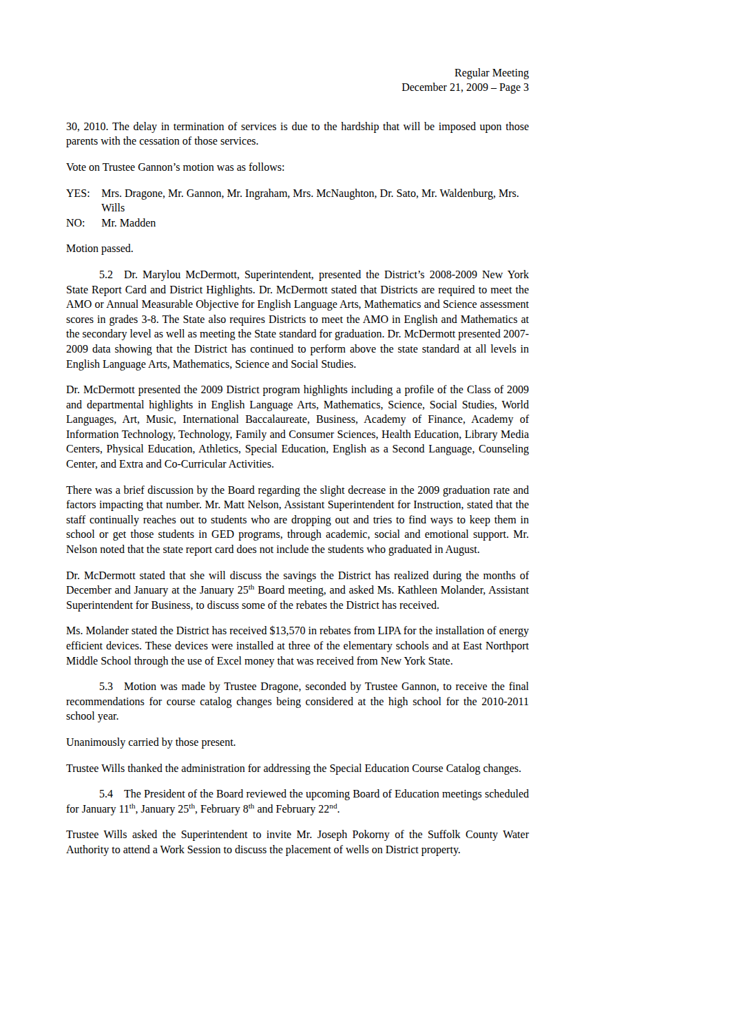Regular Meeting
December 21, 2009 – Page 3
30, 2010. The delay in termination of services is due to the hardship that will be imposed upon those parents with the cessation of those services.
Vote on Trustee Gannon’s motion was as follows:
YES: Mrs. Dragone, Mr. Gannon, Mr. Ingraham, Mrs. McNaughton, Dr. Sato, Mr. Waldenburg, Mrs.
Wills
NO: Mr. Madden
Motion passed.
5.2 Dr. Marylou McDermott, Superintendent, presented the District’s 2008-2009 New York State Report Card and District Highlights. Dr. McDermott stated that Districts are required to meet the AMO or Annual Measurable Objective for English Language Arts, Mathematics and Science assessment scores in grades 3-8. The State also requires Districts to meet the AMO in English and Mathematics at the secondary level as well as meeting the State standard for graduation. Dr. McDermott presented 2007-2009 data showing that the District has continued to perform above the state standard at all levels in English Language Arts, Mathematics, Science and Social Studies.
Dr. McDermott presented the 2009 District program highlights including a profile of the Class of 2009 and departmental highlights in English Language Arts, Mathematics, Science, Social Studies, World Languages, Art, Music, International Baccalaureate, Business, Academy of Finance, Academy of Information Technology, Technology, Family and Consumer Sciences, Health Education, Library Media Centers, Physical Education, Athletics, Special Education, English as a Second Language, Counseling Center, and Extra and Co-Curricular Activities.
There was a brief discussion by the Board regarding the slight decrease in the 2009 graduation rate and factors impacting that number. Mr. Matt Nelson, Assistant Superintendent for Instruction, stated that the staff continually reaches out to students who are dropping out and tries to find ways to keep them in school or get those students in GED programs, through academic, social and emotional support. Mr. Nelson noted that the state report card does not include the students who graduated in August.
Dr. McDermott stated that she will discuss the savings the District has realized during the months of December and January at the January 25th Board meeting, and asked Ms. Kathleen Molander, Assistant Superintendent for Business, to discuss some of the rebates the District has received.
Ms. Molander stated the District has received $13,570 in rebates from LIPA for the installation of energy efficient devices. These devices were installed at three of the elementary schools and at East Northport Middle School through the use of Excel money that was received from New York State.
5.3 Motion was made by Trustee Dragone, seconded by Trustee Gannon, to receive the final recommendations for course catalog changes being considered at the high school for the 2010-2011 school year.
Unanimously carried by those present.
Trustee Wills thanked the administration for addressing the Special Education Course Catalog changes.
5.4 The President of the Board reviewed the upcoming Board of Education meetings scheduled for January 11th, January 25th, February 8th and February 22nd.
Trustee Wills asked the Superintendent to invite Mr. Joseph Pokorny of the Suffolk County Water Authority to attend a Work Session to discuss the placement of wells on District property.